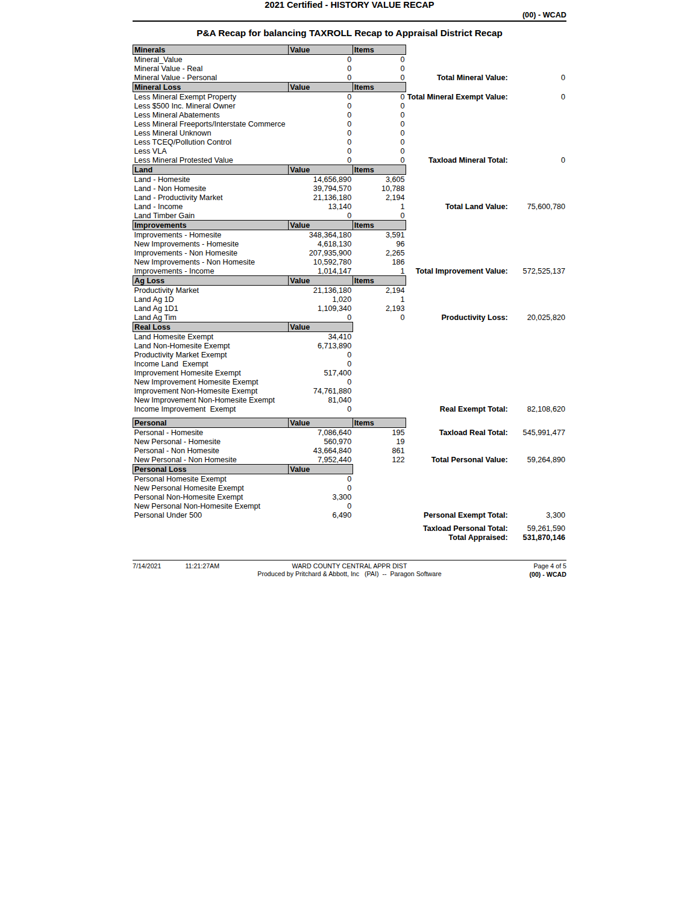2021 Certified - HISTORY VALUE RECAP
(00) - WCAD
P&A Recap for balancing TAXROLL Recap to Appraisal District Recap
| Minerals | Value | Items | | |
| Mineral_Value | 0 | 0 | | |
| Mineral Value - Real | 0 | 0 | | |
| Mineral Value - Personal | 0 | 0 | Total Mineral Value: | 0 |
| Mineral Loss | Value | Items | | |
| Less Mineral Exempt Property | 0 | 0 | Total Mineral Exempt Value: | 0 |
| Less $500 Inc. Mineral Owner | 0 | 0 | | |
| Less Mineral Abatements | 0 | 0 | | |
| Less Mineral Freeports/Interstate Commerce | 0 | 0 | | |
| Less Mineral Unknown | 0 | 0 | | |
| Less TCEQ/Pollution Control | 0 | 0 | | |
| Less VLA | 0 | 0 | | |
| Less Mineral Protested Value | 0 | 0 | Taxload Mineral Total: | 0 |
| Land | Value | Items | | |
| Land - Homesite | 14,656,890 | 3,605 | | |
| Land - Non Homesite | 39,794,570 | 10,788 | | |
| Land - Productivity Market | 21,136,180 | 2,194 | | |
| Land - Income | 13,140 | 1 | Total Land Value: | 75,600,780 |
| Land Timber Gain | 0 | 0 | | |
| Improvements | Value | Items | | |
| Improvements - Homesite | 348,364,180 | 3,591 | | |
| New Improvements - Homesite | 4,618,130 | 96 | | |
| Improvements - Non Homesite | 207,935,900 | 2,265 | | |
| New Improvements - Non Homesite | 10,592,780 | 186 | | |
| Improvements - Income | 1,014,147 | 1 | Total Improvement Value: | 572,525,137 |
| Ag Loss | Value | Items | | |
| Productivity Market | 21,136,180 | 2,194 | | |
| Land Ag 1D | 1,020 | 1 | | |
| Land Ag 1D1 | 1,109,340 | 2,193 | | |
| Land Ag Tim | 0 | 0 | Productivity Loss: | 20,025,820 |
| Real Loss | Value | | | |
| Land Homesite Exempt | 34,410 | | | |
| Land Non-Homesite Exempt | 6,713,890 | | | |
| Productivity Market Exempt | 0 | | | |
| Income Land Exempt | 0 | | | |
| Improvement Homesite Exempt | 517,400 | | | |
| New Improvement Homesite Exempt | 0 | | | |
| Improvement Non-Homesite Exempt | 74,761,880 | | | |
| New Improvement Non-Homesite Exempt | 81,040 | | | |
| Income Improvement Exempt | 0 | | Real Exempt Total: | 82,108,620 |
| Personal | Value | Items | | |
| Personal - Homesite | 7,086,640 | 195 | Taxload Real Total: | 545,991,477 |
| New Personal - Homesite | 560,970 | 19 | | |
| Personal - Non Homesite | 43,664,840 | 861 | | |
| New Personal - Non Homesite | 7,952,440 | 122 | Total Personal Value: | 59,264,890 |
| Personal Loss | Value | | | |
| Personal Homesite Exempt | 0 | | | |
| New Personal Homesite Exempt | 0 | | | |
| Personal Non-Homesite Exempt | 3,300 | | | |
| New Personal Non-Homesite Exempt | 0 | | | |
| Personal Under 500 | 6,490 | | Personal Exempt Total: | 3,300 |
| | | | Taxload Personal Total: | 59,261,590 |
| | | | Total Appraised: | 531,870,146 |
7/14/2021 11:21:27AM
WARD COUNTY CENTRAL APPR DIST
Page 4 of 5
Produced by Pritchard & Abbott, Inc (PAI) -- Paragon Software
(00) - WCAD